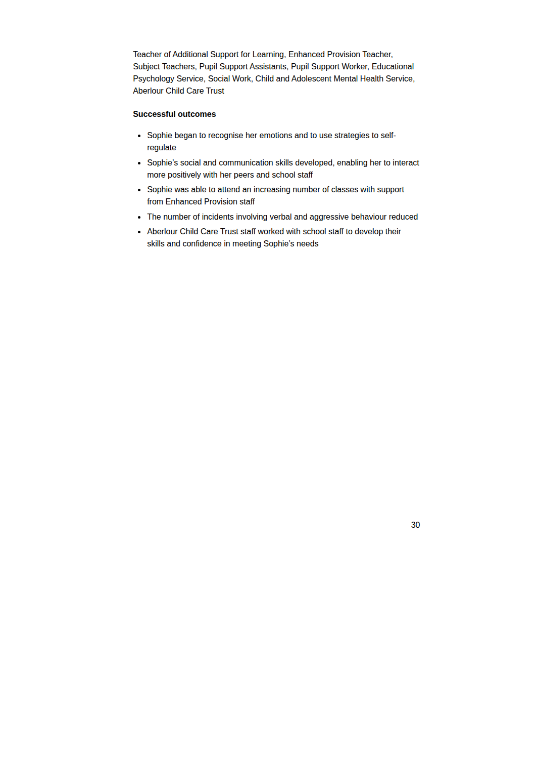Teacher of Additional Support for Learning, Enhanced Provision Teacher, Subject Teachers, Pupil Support Assistants, Pupil Support Worker, Educational Psychology Service, Social Work, Child and Adolescent Mental Health Service, Aberlour Child Care Trust
Successful outcomes
Sophie began to recognise her emotions and to use strategies to self-regulate
Sophie’s social and communication skills developed, enabling her to interact more positively with her peers and school staff
Sophie was able to attend an increasing number of classes with support from Enhanced Provision staff
The number of incidents involving verbal and aggressive behaviour reduced
Aberlour Child Care Trust staff worked with school staff to develop their skills and confidence in meeting Sophie’s needs
30